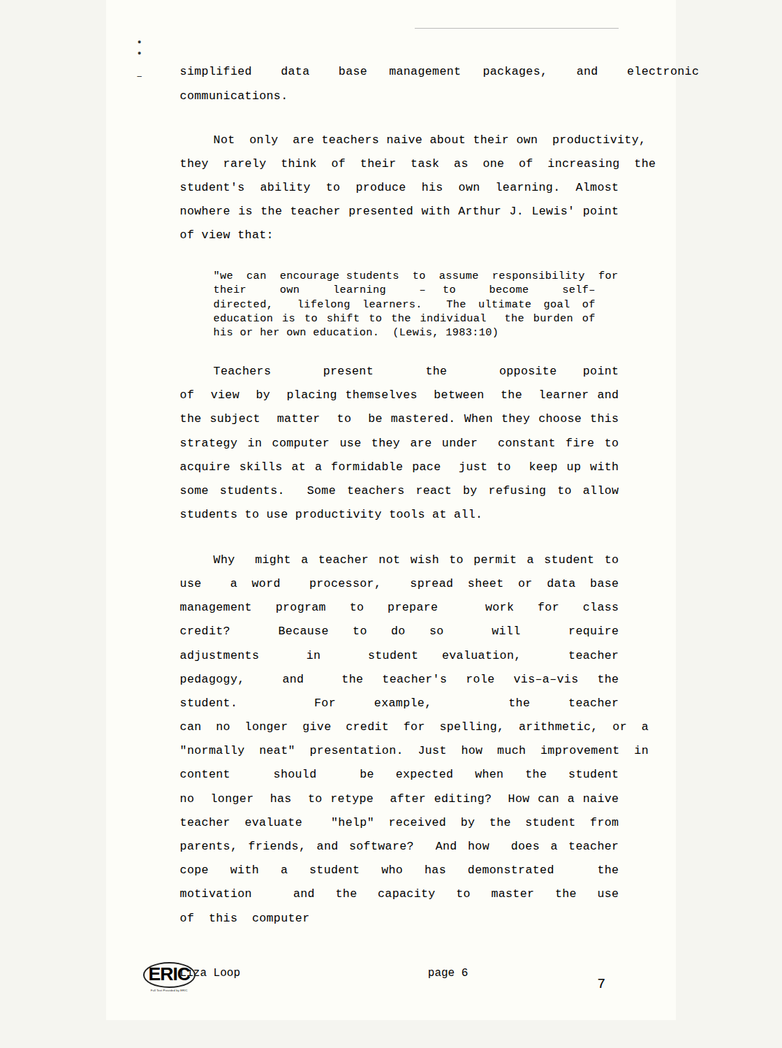• • –
simplified data base management packages, and electronic communications.
Not only are teachers naive about their own productivity, they rarely think of their task as one of increasing the student's ability to produce his own learning. Almost nowhere is the teacher presented with Arthur J. Lewis' point of view that:
"we can encourage students to assume responsibility for their own learning – to become self–directed, lifelong learners. The ultimate goal of education is to shift to the individual the burden of his or her own education. (Lewis, 1983:10)
Teachers present the opposite point of view by placing themselves between the learner and the subject matter to be mastered. When they choose this strategy in computer use they are under constant fire to acquire skills at a formidable pace just to keep up with some students. Some teachers react by refusing to allow students to use productivity tools at all.
Why might a teacher not wish to permit a student to use a word processor, spread sheet or data base management program to prepare work for class credit? Because to do so will require adjustments in student evaluation, teacher pedagogy, and the teacher's role vis–a–vis the student. For example, the teacher can no longer give credit for spelling, arithmetic, or a "normally neat" presentation. Just how much improvement in content should be expected when the student no longer has to retype after editing? How can a naive teacher evaluate "help" received by the student from parents, friends, and software? And how does a teacher cope with a student who has demonstrated the motivation and the capacity to master the use of this computer
Liza Loop
page 6
ERIC
Full Text Provided by ERIC
7